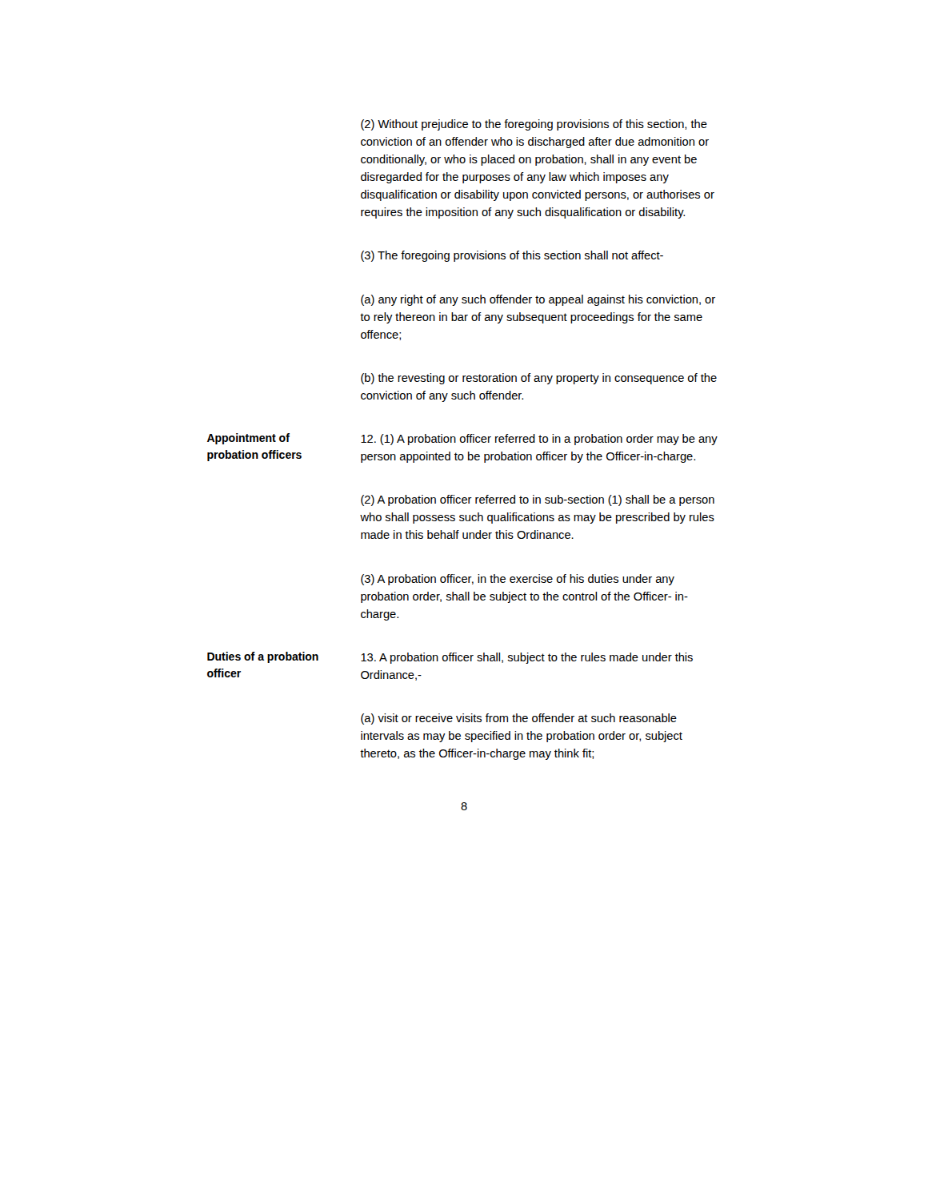(2) Without prejudice to the foregoing provisions of this section, the conviction of an offender who is discharged after due admonition or conditionally, or who is placed on probation, shall in any event be disregarded for the purposes of any law which imposes any disqualification or disability upon convicted persons, or authorises or requires the imposition of any such disqualification or disability.
(3) The foregoing provisions of this section shall not affect-
(a) any right of any such offender to appeal against his conviction, or to rely thereon in bar of any subsequent proceedings for the same offence;
(b) the revesting or restoration of any property in consequence of the conviction of any such offender.
Appointment of probation officers
12. (1) A probation officer referred to in a probation order may be any person appointed to be probation officer by the Officer-in-charge.
(2) A probation officer referred to in sub-section (1) shall be a person who shall possess such qualifications as may be prescribed by rules made in this behalf under this Ordinance.
(3) A probation officer, in the exercise of his duties under any probation order, shall be subject to the control of the Officer- in-charge.
Duties of a probation officer
13. A probation officer shall, subject to the rules made under this Ordinance,-
(a) visit or receive visits from the offender at such reasonable intervals as may be specified in the probation order or, subject thereto, as the Officer-in-charge may think fit;
8